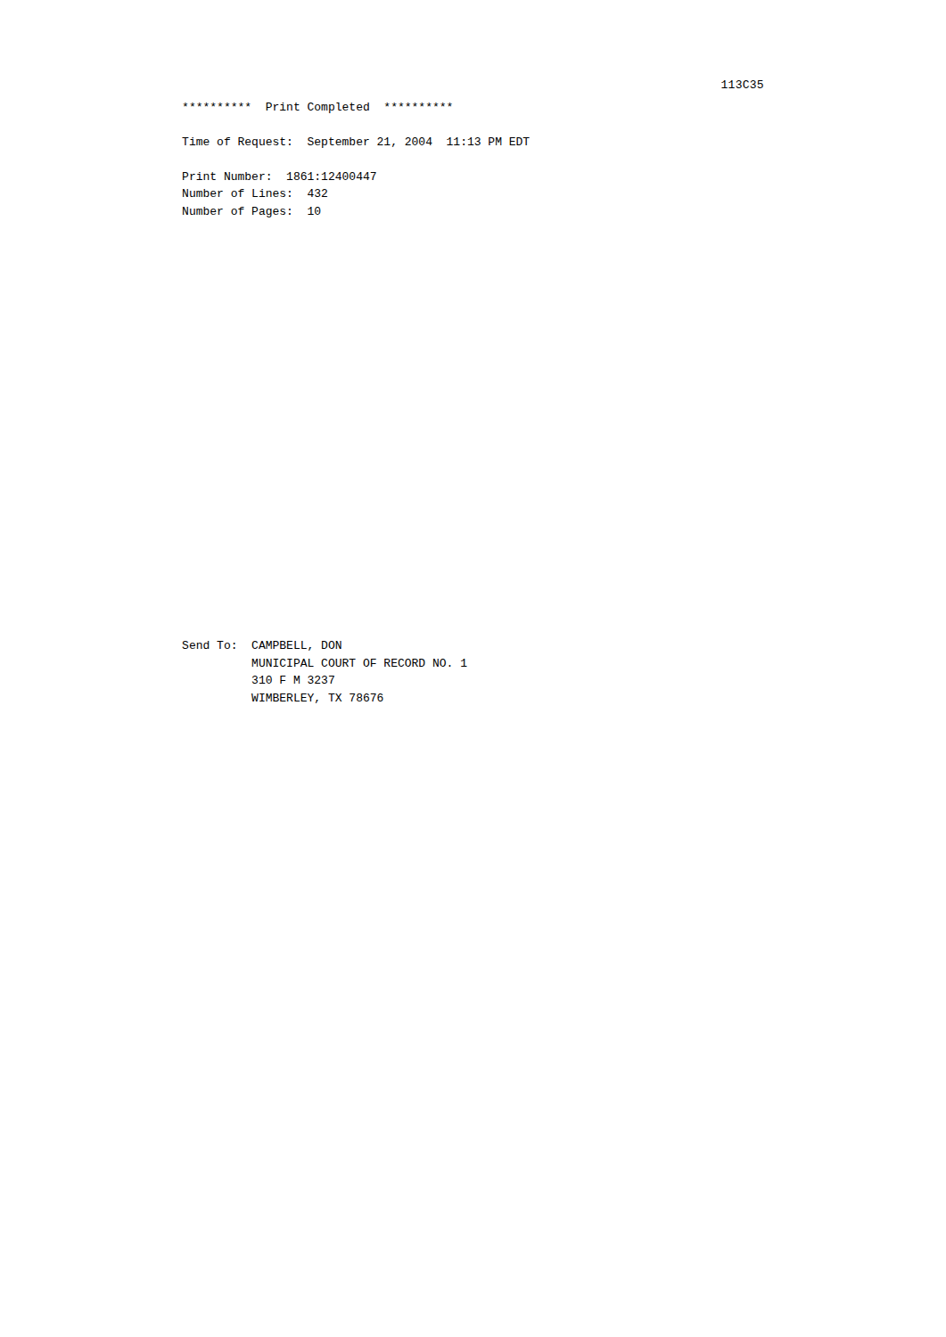113C35
**********  Print Completed  **********

Time of Request:  September 21, 2004  11:13 PM EDT

Print Number:  1861:12400447
Number of Lines:  432
Number of Pages:  10
Send To:  CAMPBELL, DON
          MUNICIPAL COURT OF RECORD NO. 1
          310 F M 3237
          WIMBERLEY, TX 78676